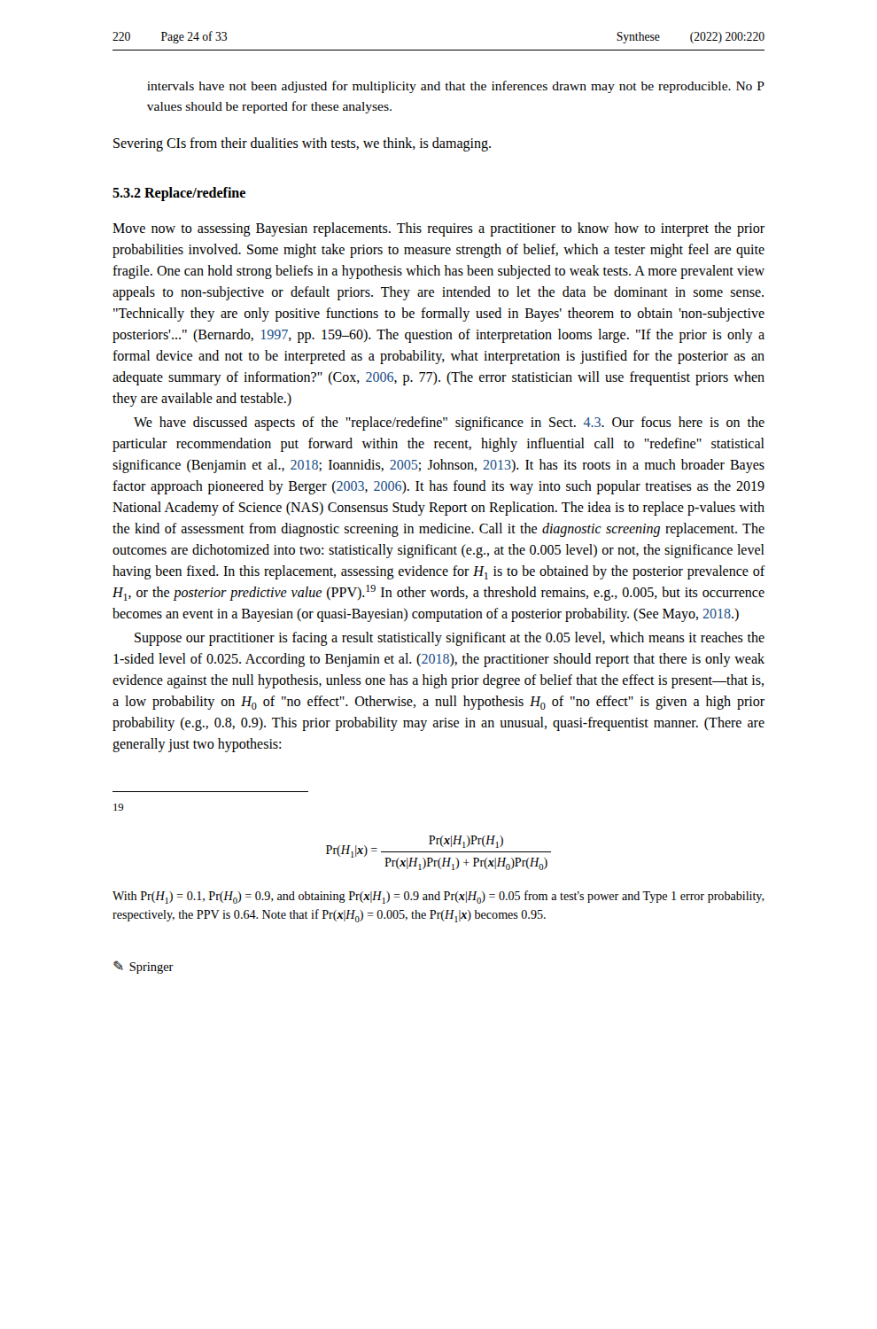220 Page 24 of 33
Synthese (2022) 200:220
intervals have not been adjusted for multiplicity and that the inferences drawn may not be reproducible. No P values should be reported for these analyses.
Severing CIs from their dualities with tests, we think, is damaging.
5.3.2 Replace/redefine
Move now to assessing Bayesian replacements. This requires a practitioner to know how to interpret the prior probabilities involved. Some might take priors to measure strength of belief, which a tester might feel are quite fragile. One can hold strong beliefs in a hypothesis which has been subjected to weak tests. A more prevalent view appeals to non-subjective or default priors. They are intended to let the data be dominant in some sense. "Technically they are only positive functions to be formally used in Bayes' theorem to obtain 'non-subjective posteriors'..." (Bernardo, 1997, pp. 159–60). The question of interpretation looms large. "If the prior is only a formal device and not to be interpreted as a probability, what interpretation is justified for the posterior as an adequate summary of information?" (Cox, 2006, p. 77). (The error statistician will use frequentist priors when they are available and testable.)
We have discussed aspects of the "replace/redefine" significance in Sect. 4.3. Our focus here is on the particular recommendation put forward within the recent, highly influential call to "redefine" statistical significance (Benjamin et al., 2018; Ioannidis, 2005; Johnson, 2013). It has its roots in a much broader Bayes factor approach pioneered by Berger (2003, 2006). It has found its way into such popular treatises as the 2019 National Academy of Science (NAS) Consensus Study Report on Replication. The idea is to replace p-values with the kind of assessment from diagnostic screening in medicine. Call it the diagnostic screening replacement. The outcomes are dichotomized into two: statistically significant (e.g., at the 0.005 level) or not, the significance level having been fixed. In this replacement, assessing evidence for H1 is to be obtained by the posterior prevalence of H1, or the posterior predictive value (PPV).19 In other words, a threshold remains, e.g., 0.005, but its occurrence becomes an event in a Bayesian (or quasi-Bayesian) computation of a posterior probability. (See Mayo, 2018.)
Suppose our practitioner is facing a result statistically significant at the 0.05 level, which means it reaches the 1-sided level of 0.025. According to Benjamin et al. (2018), the practitioner should report that there is only weak evidence against the null hypothesis, unless one has a high prior degree of belief that the effect is present—that is, a low probability on H0 of "no effect". Otherwise, a null hypothesis H0 of "no effect" is given a high prior probability (e.g., 0.8, 0.9). This prior probability may arise in an unusual, quasi-frequentist manner. (There are generally just two hypothesis:
19
Pr(H1|x) = Pr(x|H1)Pr(H1) Pr(x|H1)Pr(H1) + Pr(x|H0)Pr(H0)
With Pr(H1) = 0.1, Pr(H0) = 0.9, and obtaining Pr(x|H1) = 0.9 and Pr(x|H0) = 0.05 from a test's power and Type 1 error probability, respectively, the PPV is 0.64. Note that if Pr(x|H0) = 0.005, the Pr(H1|x) becomes 0.95.
✎ Springer